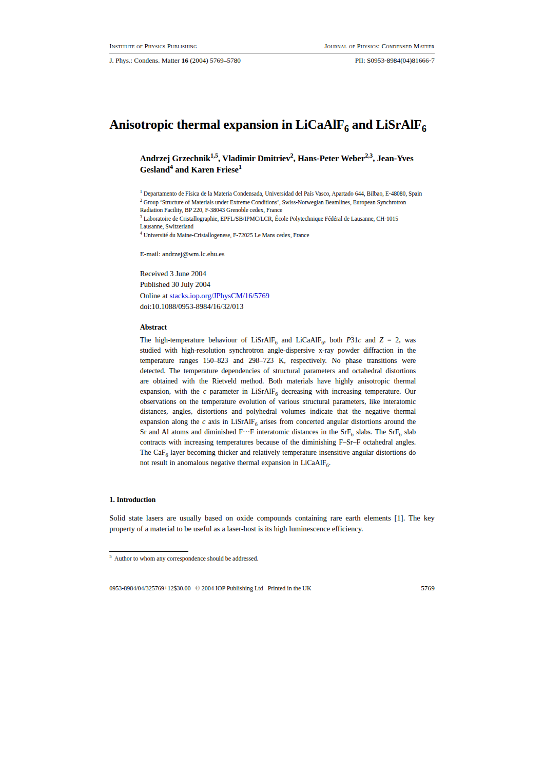Institute of Physics Publishing Journal of Physics: Condensed Matter
J. Phys.: Condens. Matter 16 (2004) 5769–5780 PII: S0953-8984(04)81666-7
Anisotropic thermal expansion in LiCaAlF6 and LiSrAlF6
Andrzej Grzechnik1,5, Vladimir Dmitriev2, Hans-Peter Weber2,3, Jean-Yves Gesland4 and Karen Friese1
1 Departamento de Física de la Materia Condensada, Universidad del País Vasco, Apartado 644, Bilbao, E-48080, Spain
2 Group ‘Structure of Materials under Extreme Conditions’, Swiss-Norwegian Beamlines, European Synchrotron Radiation Facility, BP 220, F-38043 Grenoble cedex, France
3 Laboratoire de Cristallographie, EPFL/SB/IPMC/LCR, École Polytechnique Fédéral de Lausanne, CH-1015 Lausanne, Switzerland
4 Université du Maine-Cristallogenese, F-72025 Le Mans cedex, France
E-mail: andrzej@wm.lc.ehu.es
Received 3 June 2004
Published 30 July 2004
Online at stacks.iop.org/JPhysCM/16/5769
doi:10.1088/0953-8984/16/32/013
Abstract
The high-temperature behaviour of LiSrAlF6 and LiCaAlF6, both P 31c and Z = 2, was studied with high-resolution synchrotron angle-dispersive x-ray powder diffraction in the temperature ranges 150–823 and 298–723 K, respectively. No phase transitions were detected. The temperature dependencies of structural parameters and octahedral distortions are obtained with the Rietveld method. Both materials have highly anisotropic thermal expansion, with the c parameter in LiSrAlF6 decreasing with increasing temperature. Our observations on the temperature evolution of various structural parameters, like interatomic distances, angles, distortions and polyhedral volumes indicate that the negative thermal expansion along the c axis in LiSrAlF6 arises from concerted angular distortions around the Sr and Al atoms and diminished F···F interatomic distances in the SrF6 slabs. The SrF6 slab contracts with increasing temperatures because of the diminishing F–Sr–F octahedral angles. The CaF6 layer becoming thicker and relatively temperature insensitive angular distortions do not result in anomalous negative thermal expansion in LiCaAlF6.
1. Introduction
Solid state lasers are usually based on oxide compounds containing rare earth elements [1]. The key property of a material to be useful as a laser-host is its high luminescence efficiency.
5 Author to whom any correspondence should be addressed.
0953-8984/04/325769+12$30.00 © 2004 IOP Publishing Ltd Printed in the UK 5769